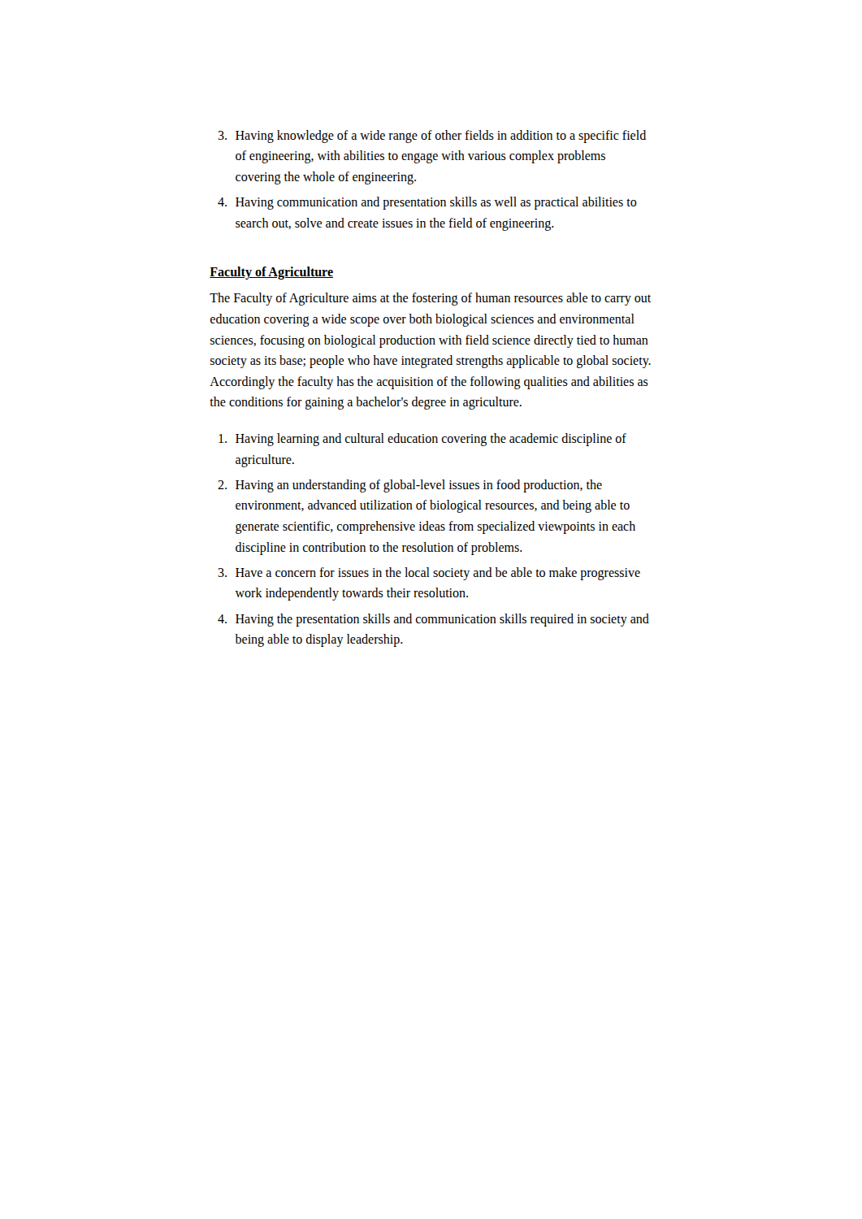Having knowledge of a wide range of other fields in addition to a specific field of engineering, with abilities to engage with various complex problems covering the whole of engineering.
Having communication and presentation skills as well as practical abilities to search out, solve and create issues in the field of engineering.
Faculty of Agriculture
The Faculty of Agriculture aims at the fostering of human resources able to carry out education covering a wide scope over both biological sciences and environmental sciences, focusing on biological production with field science directly tied to human society as its base; people who have integrated strengths applicable to global society. Accordingly the faculty has the acquisition of the following qualities and abilities as the conditions for gaining a bachelor's degree in agriculture.
Having learning and cultural education covering the academic discipline of agriculture.
Having an understanding of global-level issues in food production, the environment, advanced utilization of biological resources, and being able to generate scientific, comprehensive ideas from specialized viewpoints in each discipline in contribution to the resolution of problems.
Have a concern for issues in the local society and be able to make progressive work independently towards their resolution.
Having the presentation skills and communication skills required in society and being able to display leadership.